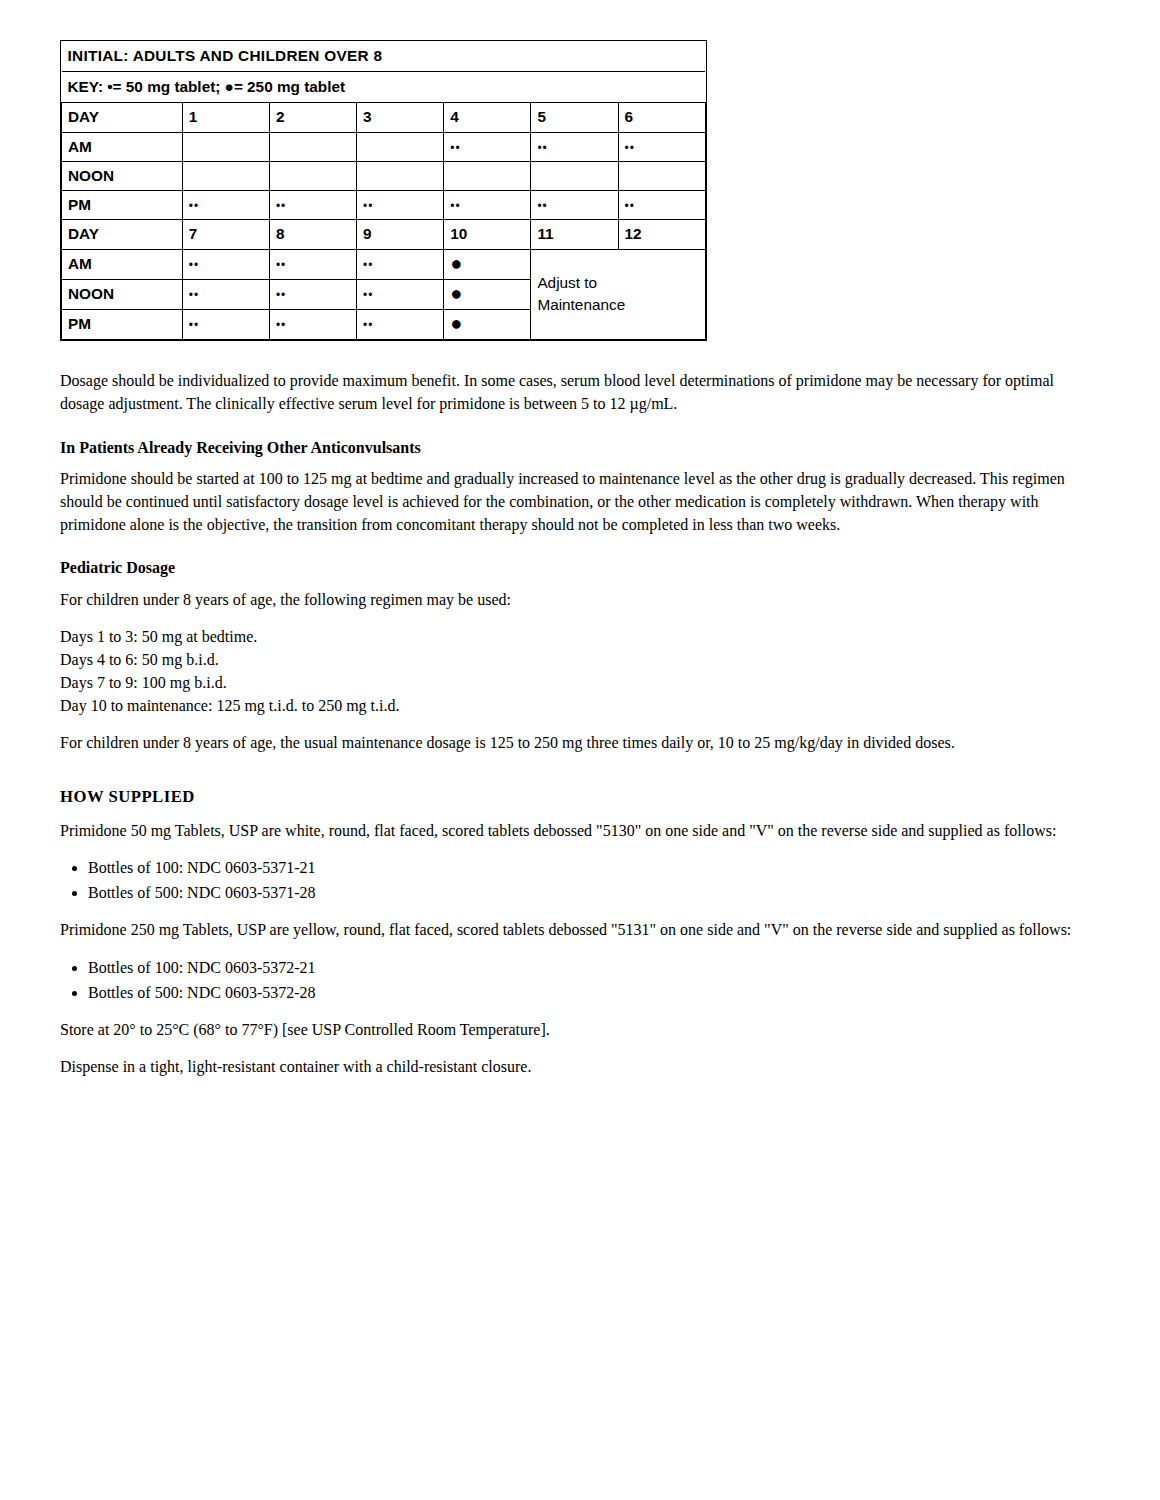| INITIAL: ADULTS AND CHILDREN OVER 8 |
| KEY: •= 50 mg tablet; ●= 250 mg tablet |
| DAY | 1 | 2 | 3 | 4 | 5 | 6 |
| AM | | | | •• | •• | •• |
| NOON | | | | | | |
| PM | •• | •• | •• | •• | •• | •• |
| DAY | 7 | 8 | 9 | 10 | 11 | 12 |
| AM | •• | •• | •• | ● | Adjust to Maintenance |
| NOON | •• | •• | •• | ● |
| PM | •• | •• | •• | ● |
Dosage should be individualized to provide maximum benefit. In some cases, serum blood level determinations of primidone may be necessary for optimal dosage adjustment. The clinically effective serum level for primidone is between 5 to 12 µg/mL.
In Patients Already Receiving Other Anticonvulsants
Primidone should be started at 100 to 125 mg at bedtime and gradually increased to maintenance level as the other drug is gradually decreased. This regimen should be continued until satisfactory dosage level is achieved for the combination, or the other medication is completely withdrawn. When therapy with primidone alone is the objective, the transition from concomitant therapy should not be completed in less than two weeks.
Pediatric Dosage
For children under 8 years of age, the following regimen may be used:
Days 1 to 3: 50 mg at bedtime. Days 4 to 6: 50 mg b.i.d. Days 7 to 9: 100 mg b.i.d. Day 10 to maintenance: 125 mg t.i.d. to 250 mg t.i.d.
For children under 8 years of age, the usual maintenance dosage is 125 to 250 mg three times daily or, 10 to 25 mg/kg/day in divided doses.
HOW SUPPLIED
Primidone 50 mg Tablets, USP are white, round, flat faced, scored tablets debossed "5130" on one side and "V" on the reverse side and supplied as follows:
Bottles of 100: NDC 0603-5371-21
Bottles of 500: NDC 0603-5371-28
Primidone 250 mg Tablets, USP are yellow, round, flat faced, scored tablets debossed "5131" on one side and "V" on the reverse side and supplied as follows:
Bottles of 100: NDC 0603-5372-21
Bottles of 500: NDC 0603-5372-28
Store at 20° to 25°C (68° to 77°F) [see USP Controlled Room Temperature].
Dispense in a tight, light-resistant container with a child-resistant closure.